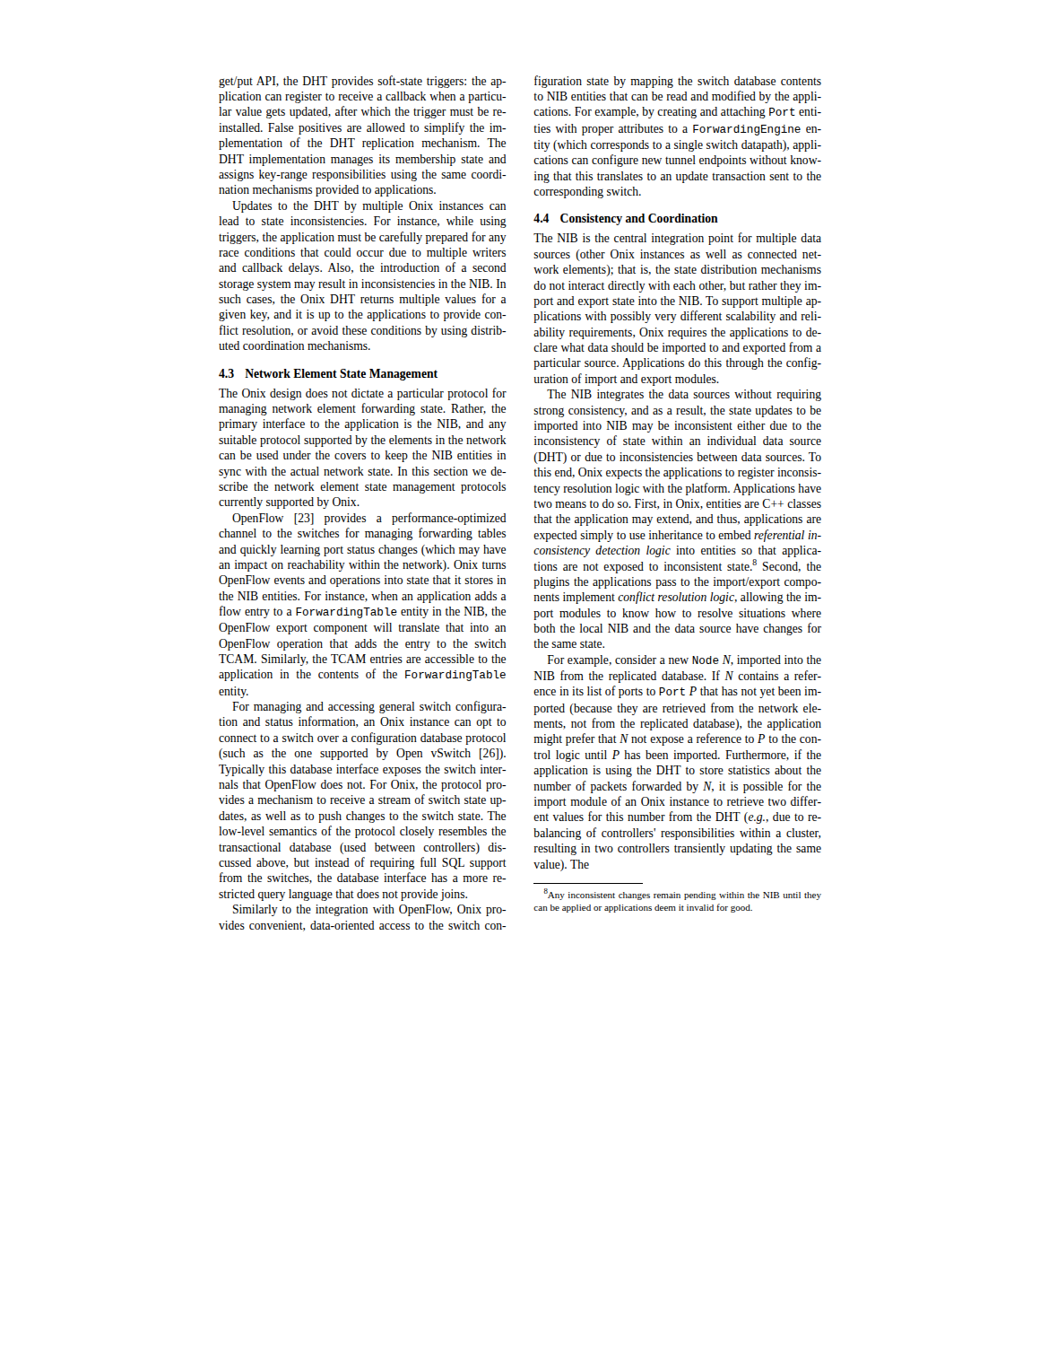get/put API, the DHT provides soft-state triggers: the application can register to receive a callback when a particular value gets updated, after which the trigger must be reinstalled. False positives are allowed to simplify the implementation of the DHT replication mechanism. The DHT implementation manages its membership state and assigns key-range responsibilities using the same coordination mechanisms provided to applications.
Updates to the DHT by multiple Onix instances can lead to state inconsistencies. For instance, while using triggers, the application must be carefully prepared for any race conditions that could occur due to multiple writers and callback delays. Also, the introduction of a second storage system may result in inconsistencies in the NIB. In such cases, the Onix DHT returns multiple values for a given key, and it is up to the applications to provide conflict resolution, or avoid these conditions by using distributed coordination mechanisms.
4.3 Network Element State Management
The Onix design does not dictate a particular protocol for managing network element forwarding state. Rather, the primary interface to the application is the NIB, and any suitable protocol supported by the elements in the network can be used under the covers to keep the NIB entities in sync with the actual network state. In this section we describe the network element state management protocols currently supported by Onix.
OpenFlow [23] provides a performance-optimized channel to the switches for managing forwarding tables and quickly learning port status changes (which may have an impact on reachability within the network). Onix turns OpenFlow events and operations into state that it stores in the NIB entities. For instance, when an application adds a flow entry to a ForwardingTable entity in the NIB, the OpenFlow export component will translate that into an OpenFlow operation that adds the entry to the switch TCAM. Similarly, the TCAM entries are accessible to the application in the contents of the ForwardingTable entity.
For managing and accessing general switch configuration and status information, an Onix instance can opt to connect to a switch over a configuration database protocol (such as the one supported by Open vSwitch [26]). Typically this database interface exposes the switch internals that OpenFlow does not. For Onix, the protocol provides a mechanism to receive a stream of switch state updates, as well as to push changes to the switch state. The low-level semantics of the protocol closely resembles the transactional database (used between controllers) discussed above, but instead of requiring full SQL support from the switches, the database interface has a more restricted query language that does not provide joins.
Similarly to the integration with OpenFlow, Onix provides convenient, data-oriented access to the switch configuration state by mapping the switch database contents to NIB entities that can be read and modified by the applications. For example, by creating and attaching Port entities with proper attributes to a ForwardingEngine entity (which corresponds to a single switch datapath), applications can configure new tunnel endpoints without knowing that this translates to an update transaction sent to the corresponding switch.
4.4 Consistency and Coordination
The NIB is the central integration point for multiple data sources (other Onix instances as well as connected network elements); that is, the state distribution mechanisms do not interact directly with each other, but rather they import and export state into the NIB. To support multiple applications with possibly very different scalability and reliability requirements, Onix requires the applications to declare what data should be imported to and exported from a particular source. Applications do this through the configuration of import and export modules.
The NIB integrates the data sources without requiring strong consistency, and as a result, the state updates to be imported into NIB may be inconsistent either due to the inconsistency of state within an individual data source (DHT) or due to inconsistencies between data sources. To this end, Onix expects the applications to register inconsistency resolution logic with the platform. Applications have two means to do so. First, in Onix, entities are C++ classes that the application may extend, and thus, applications are expected simply to use inheritance to embed referential inconsistency detection logic into entities so that applications are not exposed to inconsistent state.8 Second, the plugins the applications pass to the import/export components implement conflict resolution logic, allowing the import modules to know how to resolve situations where both the local NIB and the data source have changes for the same state.
For example, consider a new Node N, imported into the NIB from the replicated database. If N contains a reference in its list of ports to Port P that has not yet been imported (because they are retrieved from the network elements, not from the replicated database), the application might prefer that N not expose a reference to P to the control logic until P has been imported. Furthermore, if the application is using the DHT to store statistics about the number of packets forwarded by N, it is possible for the import module of an Onix instance to retrieve two different values for this number from the DHT (e.g., due to rebalancing of controllers' responsibilities within a cluster, resulting in two controllers transiently updating the same value). The
8Any inconsistent changes remain pending within the NIB until they can be applied or applications deem it invalid for good.